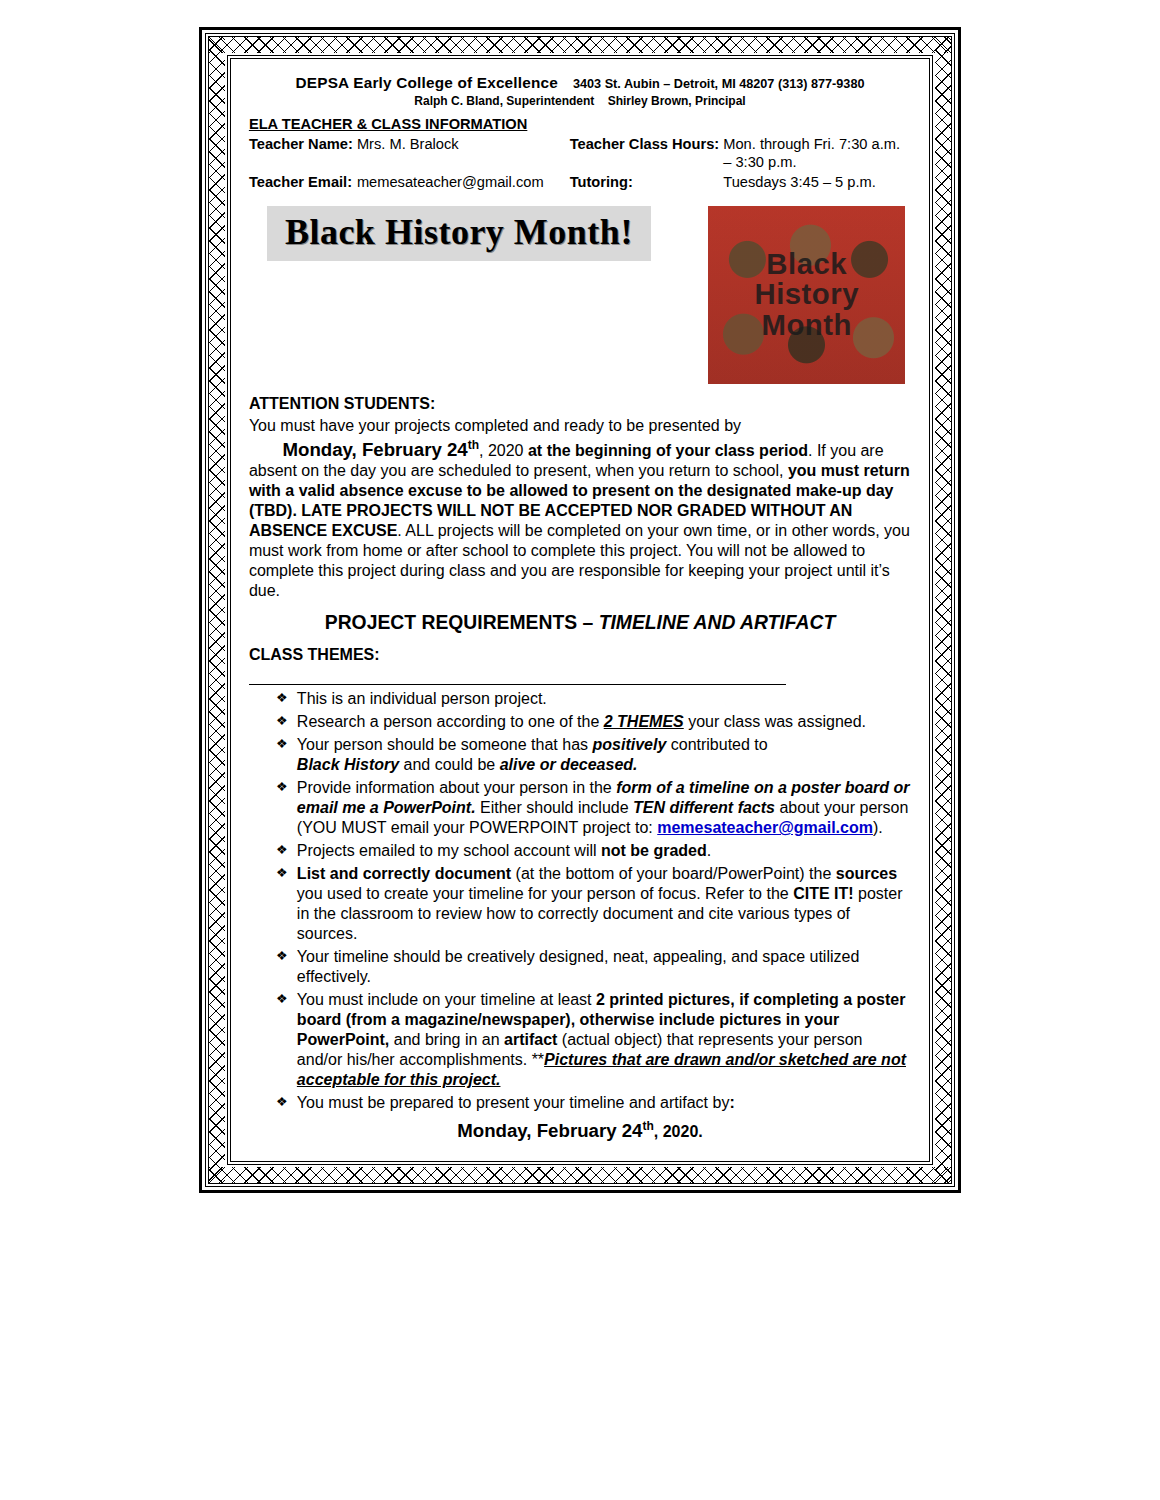DEPSA Early College of Excellence 3403 St. Aubin – Detroit, MI 48207 (313) 877-9380
Ralph C. Bland, Superintendent Shirley Brown, Principal
ELA TEACHER & CLASS INFORMATION
| Teacher Name: | Mrs. M. Bralock | Teacher Class Hours: | Mon. through Fri. 7:30 a.m. – 3:30 p.m. |
| Teacher Email: | memesateacher@gmail.com | Tutoring: | Tuesdays 3:45 – 5 p.m. |
Black History Month!
ATTENTION STUDENTS:
You must have your projects completed and ready to be presented by
Monday, February 24th, 2020 at the beginning of your class period. If you are absent on the day you are scheduled to present, when you return to school, you must return with a valid absence excuse to be allowed to present on the designated make-up day (TBD). LATE PROJECTS WILL NOT BE ACCEPTED NOR GRADED WITHOUT AN ABSENCE EXCUSE. ALL projects will be completed on your own time, or in other words, you must work from home or after school to complete this project. You will not be allowed to complete this project during class and you are responsible for keeping your project until it’s due.
PROJECT REQUIREMENTS – TIMELINE AND ARTIFACT
CLASS THEMES:
This is an individual person project.
Research a person according to one of the 2 THEMES your class was assigned.
Your person should be someone that has positively contributed to
Black History and could be alive or deceased.
Provide information about your person in the form of a timeline on a poster board or email me a PowerPoint. Either should include TEN different facts about your person (YOU MUST email your POWERPOINT project to: memesateacher@gmail.com).
Projects emailed to my school account will not be graded.
List and correctly document (at the bottom of your board/PowerPoint) the sources you used to create your timeline for your person of focus. Refer to the CITE IT! poster in the classroom to review how to correctly document and cite various types of sources.
Your timeline should be creatively designed, neat, appealing, and space utilized effectively.
You must include on your timeline at least 2 printed pictures, if completing a poster board (from a magazine/newspaper), otherwise include pictures in your PowerPoint, and bring in an artifact (actual object) that represents your person and/or his/her accomplishments. **Pictures that are drawn and/or sketched are not acceptable for this project.
You must be prepared to present your timeline and artifact by:
Monday, February 24th, 2020.